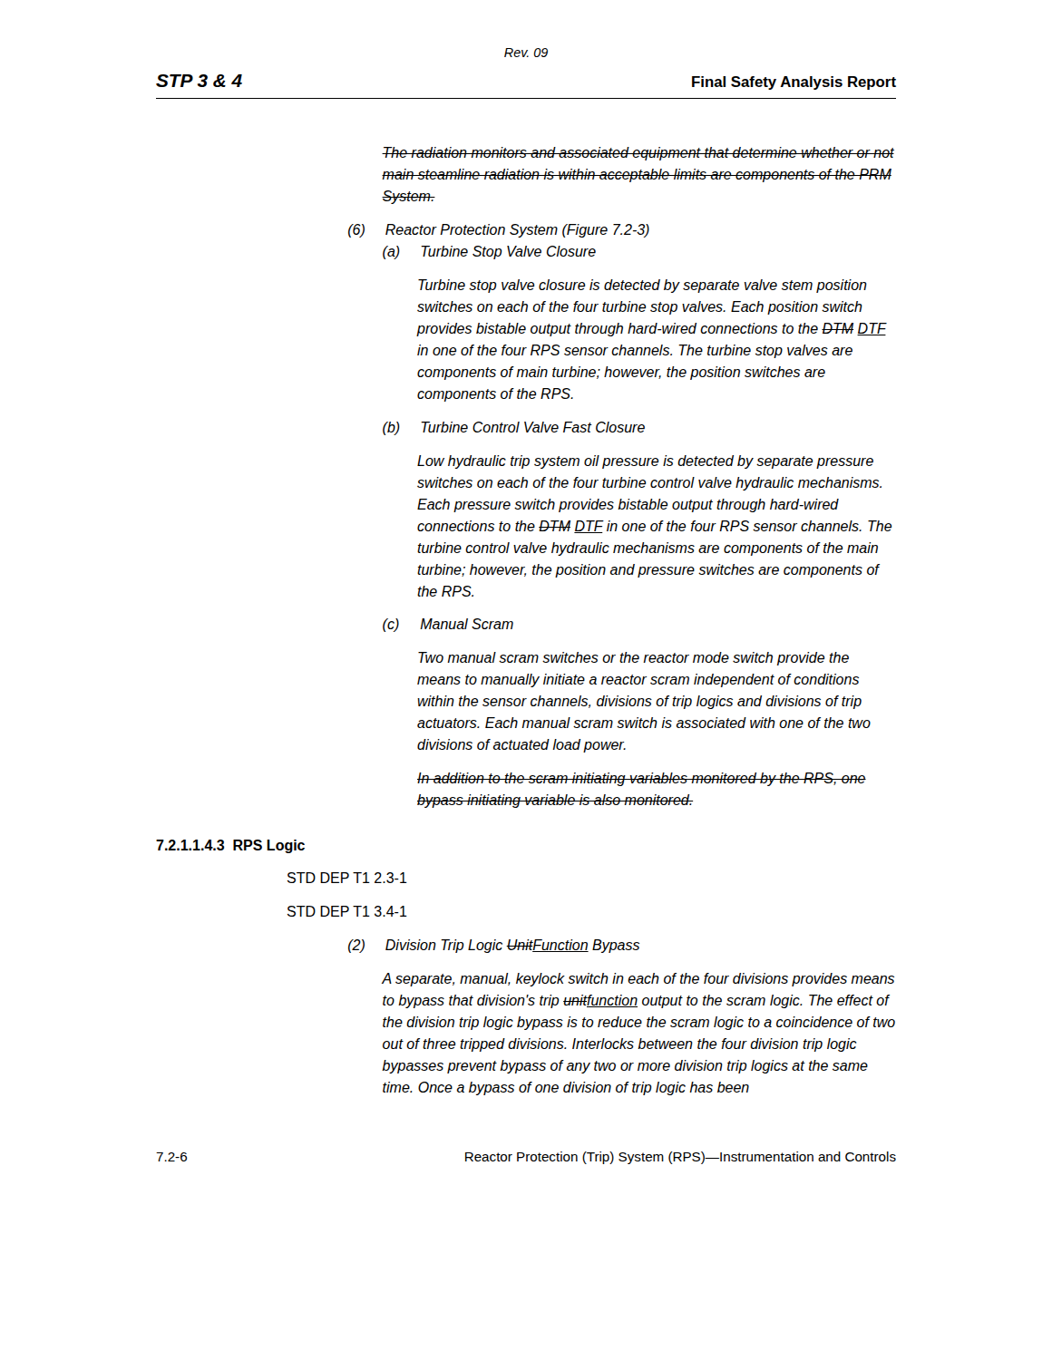Rev. 09
STP 3 & 4
Final Safety Analysis Report
The radiation monitors and associated equipment that determine whether or not main steamline radiation is within acceptable limits are components of the PRM System.
(6) Reactor Protection System (Figure 7.2-3)
(a) Turbine Stop Valve Closure
Turbine stop valve closure is detected by separate valve stem position switches on each of the four turbine stop valves. Each position switch provides bistable output through hard-wired connections to the DTM DTF in one of the four RPS sensor channels. The turbine stop valves are components of main turbine; however, the position switches are components of the RPS.
(b) Turbine Control Valve Fast Closure
Low hydraulic trip system oil pressure is detected by separate pressure switches on each of the four turbine control valve hydraulic mechanisms. Each pressure switch provides bistable output through hard-wired connections to the DTM DTF in one of the four RPS sensor channels. The turbine control valve hydraulic mechanisms are components of the main turbine; however, the position and pressure switches are components of the RPS.
(c) Manual Scram
Two manual scram switches or the reactor mode switch provide the means to manually initiate a reactor scram independent of conditions within the sensor channels, divisions of trip logics and divisions of trip actuators. Each manual scram switch is associated with one of the two divisions of actuated load power.
In addition to the scram initiating variables monitored by the RPS, one bypass initiating variable is also monitored.
7.2.1.1.4.3 RPS Logic
STD DEP T1 2.3-1
STD DEP T1 3.4-1
(2) Division Trip Logic Unit Function Bypass
A separate, manual, keylock switch in each of the four divisions provides means to bypass that division's trip unit function output to the scram logic. The effect of the division trip logic bypass is to reduce the scram logic to a coincidence of two out of three tripped divisions. Interlocks between the four division trip logic bypasses prevent bypass of any two or more division trip logics at the same time. Once a bypass of one division of trip logic has been
7.2-6
Reactor Protection (Trip) System (RPS)—Instrumentation and Controls